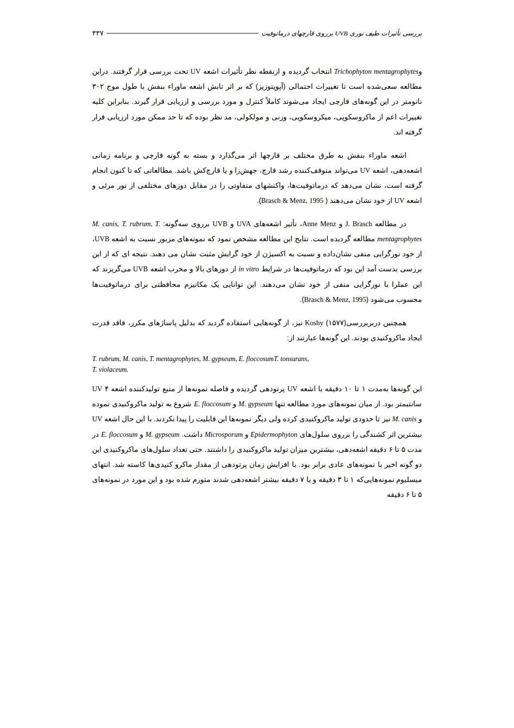بررسی تأثیرات طیف نوری UVB برروی قارچهای درماتوفیت ۳۳۷
وTrichophyton mentagrophytes انتخاب گردیده و ازنقطه نظر تأثیرات اشعه UV تحت بررسی قرار گرفتند. دراین مطالعه سعی‌شده است تا تغییرات احتمالی (آپوپتوزیز) که بر اثر تابش اشعه ماوراء بنفش با طول موج ۳۰۲ نانومتر در این گونه‌های قارچی ایجاد می‌شوند کاملاً کنترل و مورد بررسی و ارزیابی قرار گیرند. بنابراین کلیه تغییرات اعم از ماکروسکوپی، میکروسکوپی، وزنی و مولکولی، مد نظر بوده که تا حد ممکن مورد ارزیابی قرار گرفته اند.
اشعه ماوراء بنفش به طرق مختلف بر قارچها اثر می‌گذارد و بسته به گونه قارچی و برنامه زمانی اشعه‌دهی، اشعه UV می‌تواند متوقف‌کننده رشد قارچ، جهش‌زا و یا قارچ‌کش باشد. مطالعاتی که تا کنون انجام گرفته است، نشان می‌دهد که درماتوفیت‌ها، واکنشهای متفاوتی را در مقابل دوزهای مختلفی از نور مرئی و اشعه UV از خود نشان می‌دهند ( Brasch & Menz, 1995).
در مطالعه J. Brasch و Anne Menz، تأثیر اشعه‌های UVA و UVB برروی سه‌گونه: M. canis, T. rubrum, T. mentagrophytes مطالعه گردیده است. نتایج این مطالعه مشخص نمود که نمونه‌های مزبور نسبت به اشعه UVB، از خود نورگرایی منفی نشان‌داده و نسبت به اکسیژن از خود گرایش مثبت نشان می دهند. نتیجه ای که از این بررسی بدست آمد این بود که درماتوفیت‌ها در شرایط in vitro از دوزهای بالا و مخرب اشعه UVB می‌گریزند که این عملرا با نورگرایی منفی از خود نشان می‌دهند. این توانایی یک مکانیزم محافظتی برای درماتوفیت‌ها محسوب می‌شود (Brasch & Menz, 1995).
همچنین دربربررسیKoshy (۱۵۷۷) نیز، از گونه‌هایی استفاده گردید که بدلیل پاساژهای مکرر، فاقد قدرت ایجاد ماکروکنیدی بودند. این گونه‌ها عبارتند از:
T. rubrum, M. canis, T. mentagrophytes, M. gypseum, E. floccosumT. tonsurans,
T. violaceum.
این گونه‌ها به‌مدت ۱ تا ۱۰ دقیقه با اشعه UV پرتودهی گردیده و فاصله نمونه‌ها از منبع تولیدکننده اشعه UV ۴ سانتیمتر بود. از میان نمونه‌های مورد مطالعه تنها M. gypseum و E. floccosum شروع به تولید ماکروکنیدی نموده و M. canis نیز تا حدودی تولید ماکروکنیدی کرده ولی دیگر نمونه‌ها این قابلیت را پیدا نکردند. با این حال اشعه UV بیشترین اثر کشندگی را برروی سلول‌های Epidermophyton و Microsporum داشت. M. gypseum و E. floccosum در مدت ۵ تا ۶ دقیقه اشعه‌دهی، بیشترین میزان تولید ماکروکنیدی را داشتند. حتی تعداد سلول‌های ماکروکنیدی این دو گونه اخیر با نمونه‌های عادی برابر بود. با افزایش زمان پرتودهی از مقدار ماکرو کنیدی‌ها کاسته شد. انتهای میسلیوم نمونه‌هایی‌که ۱ تا ۳ دقیقه و یا ۷ دقیقه بیشتر اشعه‌دهی شدند متورم شده بود و این مورد در نمونه‌های ۵ تا ۶ دقیقه